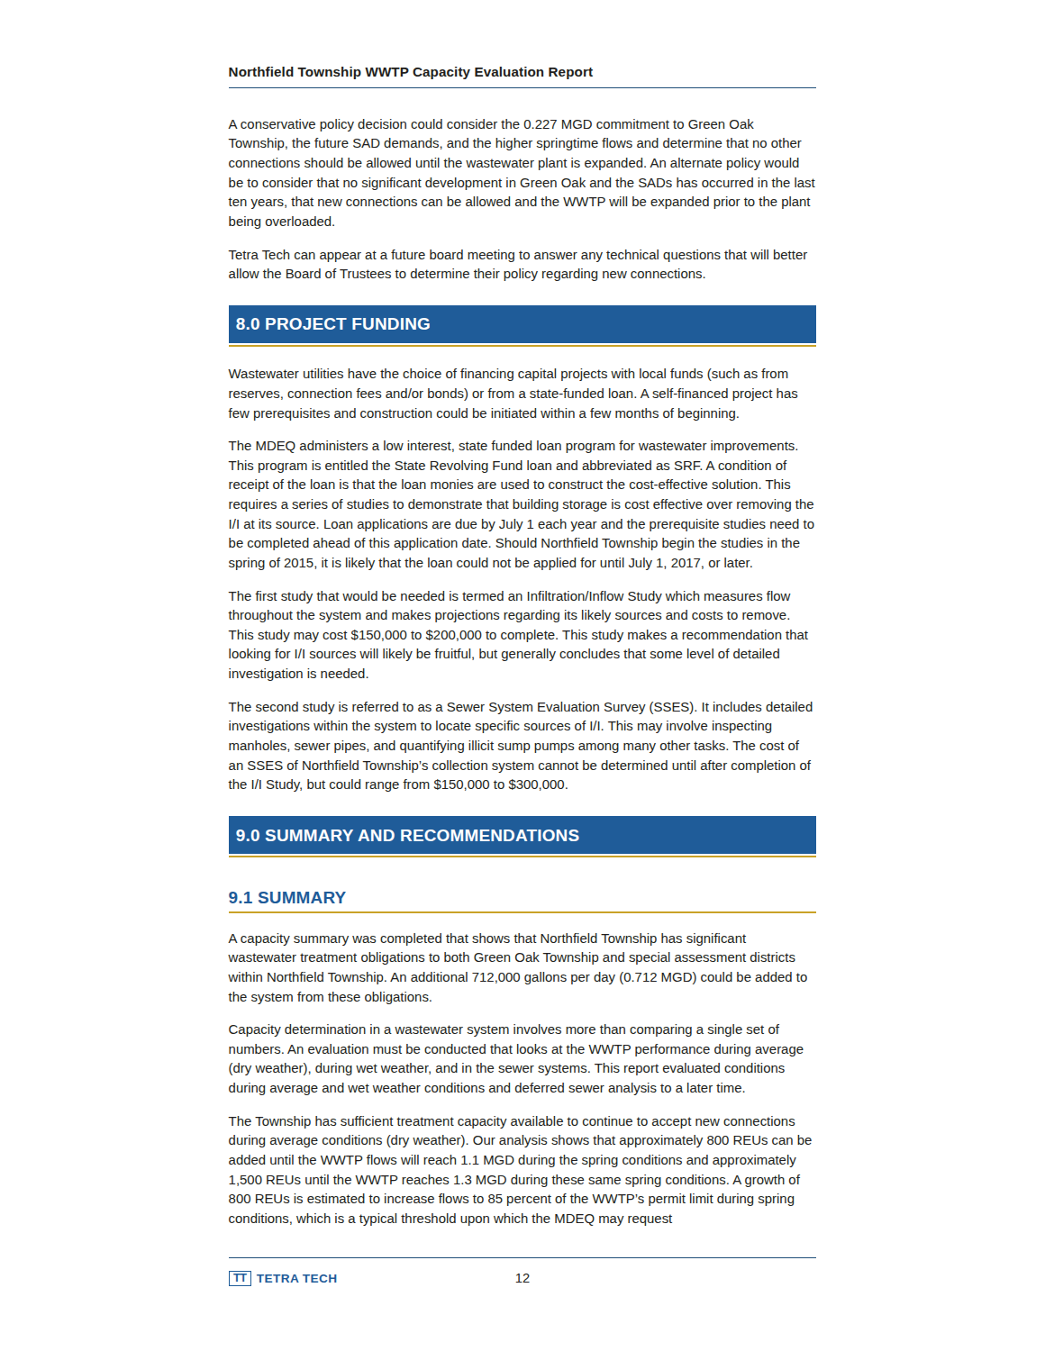Northfield Township WWTP Capacity Evaluation Report
A conservative policy decision could consider the 0.227 MGD commitment to Green Oak Township, the future SAD demands, and the higher springtime flows and determine that no other connections should be allowed until the wastewater plant is expanded. An alternate policy would be to consider that no significant development in Green Oak and the SADs has occurred in the last ten years, that new connections can be allowed and the WWTP will be expanded prior to the plant being overloaded.
Tetra Tech can appear at a future board meeting to answer any technical questions that will better allow the Board of Trustees to determine their policy regarding new connections.
8.0 PROJECT FUNDING
Wastewater utilities have the choice of financing capital projects with local funds (such as from reserves, connection fees and/or bonds) or from a state-funded loan. A self-financed project has few prerequisites and construction could be initiated within a few months of beginning.
The MDEQ administers a low interest, state funded loan program for wastewater improvements. This program is entitled the State Revolving Fund loan and abbreviated as SRF. A condition of receipt of the loan is that the loan monies are used to construct the cost-effective solution. This requires a series of studies to demonstrate that building storage is cost effective over removing the I/I at its source. Loan applications are due by July 1 each year and the prerequisite studies need to be completed ahead of this application date. Should Northfield Township begin the studies in the spring of 2015, it is likely that the loan could not be applied for until July 1, 2017, or later.
The first study that would be needed is termed an Infiltration/Inflow Study which measures flow throughout the system and makes projections regarding its likely sources and costs to remove. This study may cost $150,000 to $200,000 to complete. This study makes a recommendation that looking for I/I sources will likely be fruitful, but generally concludes that some level of detailed investigation is needed.
The second study is referred to as a Sewer System Evaluation Survey (SSES). It includes detailed investigations within the system to locate specific sources of I/I. This may involve inspecting manholes, sewer pipes, and quantifying illicit sump pumps among many other tasks. The cost of an SSES of Northfield Township’s collection system cannot be determined until after completion of the I/I Study, but could range from $150,000 to $300,000.
9.0 SUMMARY AND RECOMMENDATIONS
9.1 SUMMARY
A capacity summary was completed that shows that Northfield Township has significant wastewater treatment obligations to both Green Oak Township and special assessment districts within Northfield Township. An additional 712,000 gallons per day (0.712 MGD) could be added to the system from these obligations.
Capacity determination in a wastewater system involves more than comparing a single set of numbers. An evaluation must be conducted that looks at the WWTP performance during average (dry weather), during wet weather, and in the sewer systems. This report evaluated conditions during average and wet weather conditions and deferred sewer analysis to a later time.
The Township has sufficient treatment capacity available to continue to accept new connections during average conditions (dry weather). Our analysis shows that approximately 800 REUs can be added until the WWTP flows will reach 1.1 MGD during the spring conditions and approximately 1,500 REUs until the WWTP reaches 1.3 MGD during these same spring conditions. A growth of 800 REUs is estimated to increase flows to 85 percent of the WWTP’s permit limit during spring conditions, which is a typical threshold upon which the MDEQ may request
TT TETRA TECH
12